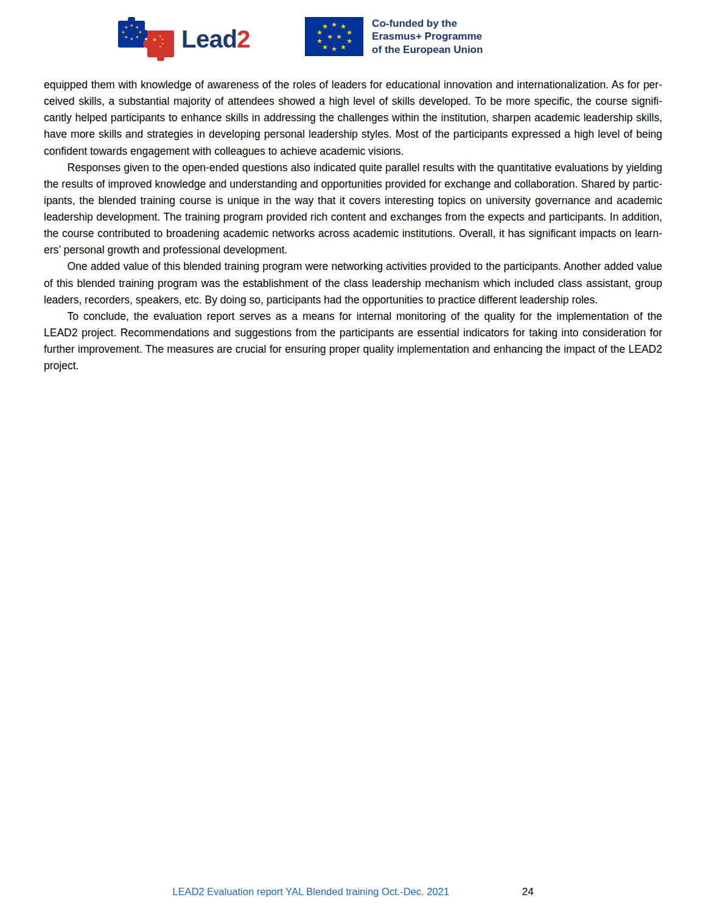★ ★ ★ ★ ★ ★ ★ ★ ★ ★ ★ ★ ★
Lead2
★ ★ ★ ★ ★ ★ ★ ★ ★ ★ ★ ★
Co-funded by the
Erasmus+ Programme
of the European Union
equipped them with knowledge of awareness of the roles of leaders for educational innovation and internationalization. As for perceived skills, a substantial majority of attendees showed a high level of skills developed. To be more specific, the course significantly helped participants to enhance skills in addressing the challenges within the institution, sharpen academic leadership skills, have more skills and strategies in developing personal leadership styles. Most of the participants expressed a high level of being confident towards engagement with colleagues to achieve academic visions.
Responses given to the open-ended questions also indicated quite parallel results with the quantitative evaluations by yielding the results of improved knowledge and understanding and opportunities provided for exchange and collaboration. Shared by participants, the blended training course is unique in the way that it covers interesting topics on university governance and academic leadership development. The training program provided rich content and exchanges from the expects and participants. In addition, the course contributed to broadening academic networks across academic institutions. Overall, it has significant impacts on learners’ personal growth and professional development.
One added value of this blended training program were networking activities provided to the participants. Another added value of this blended training program was the establishment of the class leadership mechanism which included class assistant, group leaders, recorders, speakers, etc. By doing so, participants had the opportunities to practice different leadership roles.
To conclude, the evaluation report serves as a means for internal monitoring of the quality for the implementation of the LEAD2 project. Recommendations and suggestions from the participants are essential indicators for taking into consideration for further improvement. The measures are crucial for ensuring proper quality implementation and enhancing the impact of the LEAD2 project.
LEAD2 Evaluation report YAL Blended training Oct.-Dec. 2021 24